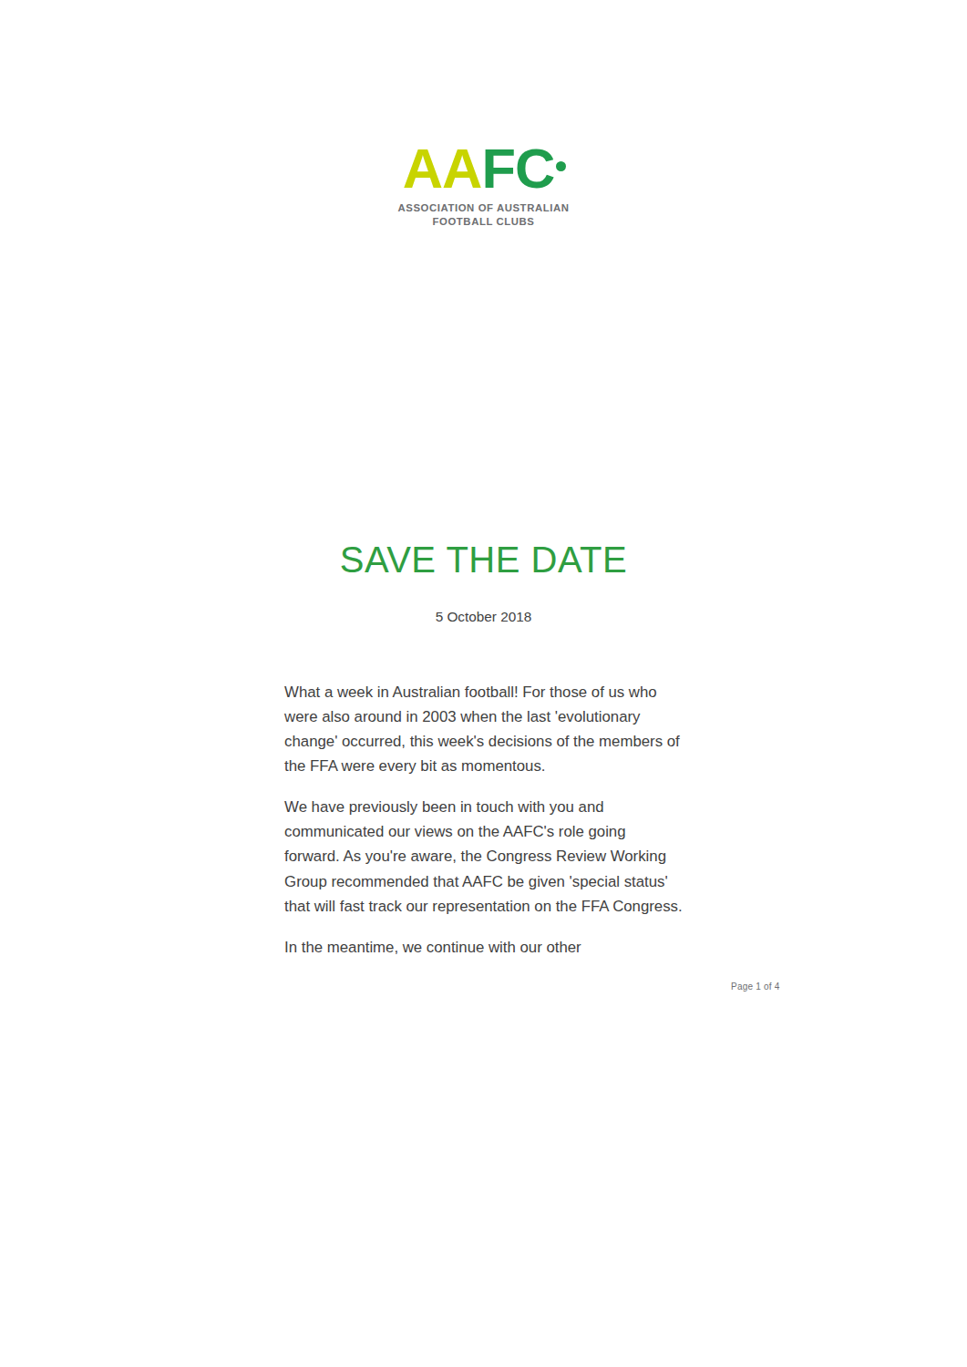AAFC
ASSOCIATION OF AUSTRALIAN
FOOTBALL CLUBS
SAVE THE DATE
5 October 2018
What a week in Australian football! For those of us who were also around in 2003 when the last 'evolutionary change' occurred, this week's decisions of the members of the FFA were every bit as momentous.
We have previously been in touch with you and communicated our views on the AAFC's role going forward. As you're aware, the Congress Review Working Group recommended that AAFC be given 'special status' that will fast track our representation on the FFA Congress.
In the meantime, we continue with our other
Page 1 of 4